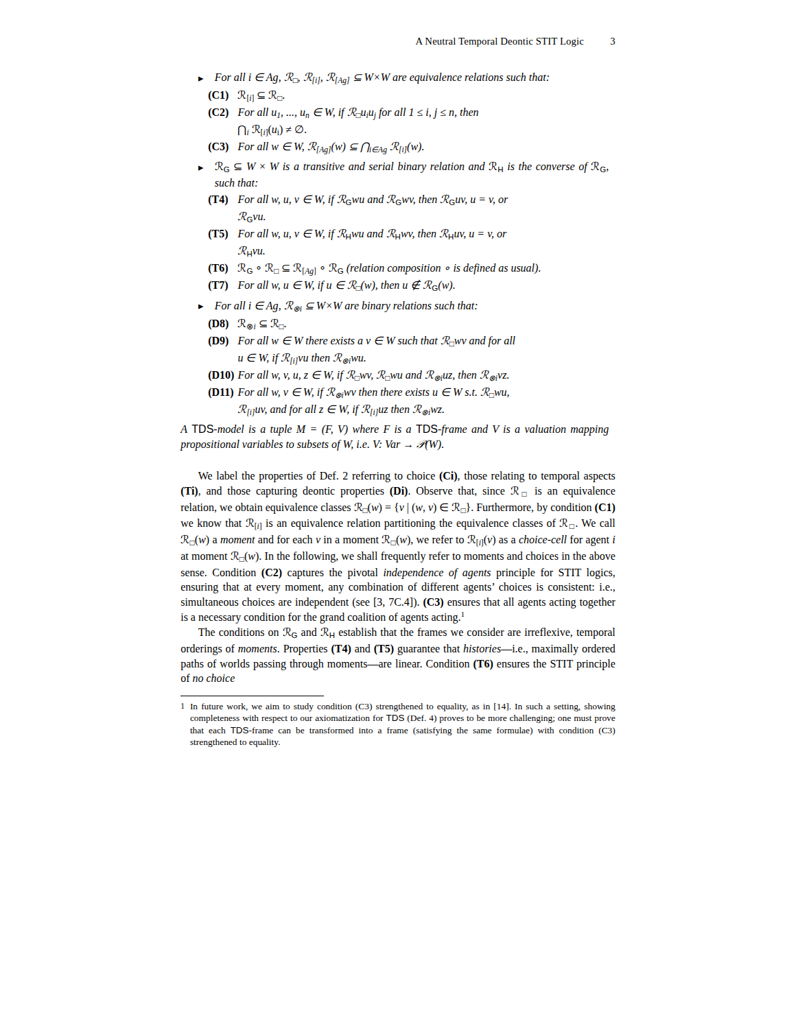A Neutral Temporal Deontic STIT Logic 3
▸ For all i ∈ Ag, ℛ□, ℛ[i], ℛ[Ag] ⊆ W×W are equivalence relations such that:
(C1)
ℛ[i] ⊆ ℛ□.
(C2)
For all u 1, ..., un ∈ W, if ℛ□uiuj for all 1 ≤ i, j ≤ n, then
⋂i ℛ[i](ui) ≠ ∅.
(C3)
For all w ∈ W, ℛ[Ag](w) ⊆ ⋂i∈Ag ℛ[i](w).
▸ ℛG ⊆ W × W is a transitive and serial binary relation and ℛH is the converse of ℛG, such that:
(T4)
For all w, u, v ∈ W, if ℛGwu and ℛGwv, then ℛGuv, u = v, or
ℛGvu.
(T5)
For all w, u, v ∈ W, if ℛHwu and ℛHwv, then ℛHuv, u = v, or
ℛHvu.
(T6)
ℛG ∘ ℛ□ ⊆ ℛ[Ag] ∘ ℛG (relation composition ∘ is defined as usual).
(T7)
For all w, u ∈ W, if u ∈ ℛ□(w), then u ∉ ℛG(w).
▸ For all i ∈ Ag, ℛ⊗i ⊆ W×W are binary relations such that:
(D8)
ℛ⊗i ⊆ ℛ□.
(D9)
For all w ∈ W there exists a v ∈ W such that ℛ□wv and for all
u ∈ W, if ℛ[i] vu then ℛ⊗i wu.
(D10)
For all w, v, u, z ∈ W, if ℛ□wv, ℛ□wu and ℛ⊗i uz, then ℛ⊗i vz.
(D11)
For all w, v ∈ W, if ℛ⊗i wv then there exists u ∈ W s.t. ℛ□wu,
ℛ[i] uv, and for all z ∈ W, if ℛ[i] uz then ℛ⊗i wz.
A TDS-model is a tuple M = (F, V) where F is a TDS-frame and V is a valuation mapping propositional variables to subsets of W, i.e. V: Var → 𝒫(W).
We label the properties of Def. 2 referring to choice (Ci), those relating to temporal aspects (Ti), and those capturing deontic properties (Di). Observe that, since ℛ□ is an equivalence relation, we obtain equivalence classes ℛ□(w) = {v | (w, v) ∈ ℛ□}. Furthermore, by condition (C1) we know that ℛ[i] is an equivalence relation partitioning the equivalence classes of ℛ□. We call ℛ□(w) a moment and for each v in a moment ℛ□(w), we refer to ℛ[i](v) as a choice-cell for agent i at moment ℛ□(w). In the following, we shall frequently refer to moments and choices in the above sense. Condition (C2) captures the pivotal independence of agents principle for STIT logics, ensuring that at every moment, any combination of different agents’ choices is consistent: i.e., simultaneous choices are independent (see [3, 7C.4]). (C3) ensures that all agents acting together is a necessary condition for the grand coalition of agents acting.1
The conditions on ℛG and ℛH establish that the frames we consider are irreflexive, temporal orderings of moments. Properties (T4) and (T5) guarantee that histories—i.e., maximally ordered paths of worlds passing through moments—are linear. Condition (T6) ensures the STIT principle of no choice
1
In future work, we aim to study condition (C3) strengthened to equality, as in [14]. In such a setting, showing completeness with respect to our axiomatization for TDS (Def. 4) proves to be more challenging; one must prove that each TDS-frame can be transformed into a frame (satisfying the same formulae) with condition (C3) strengthened to equality.